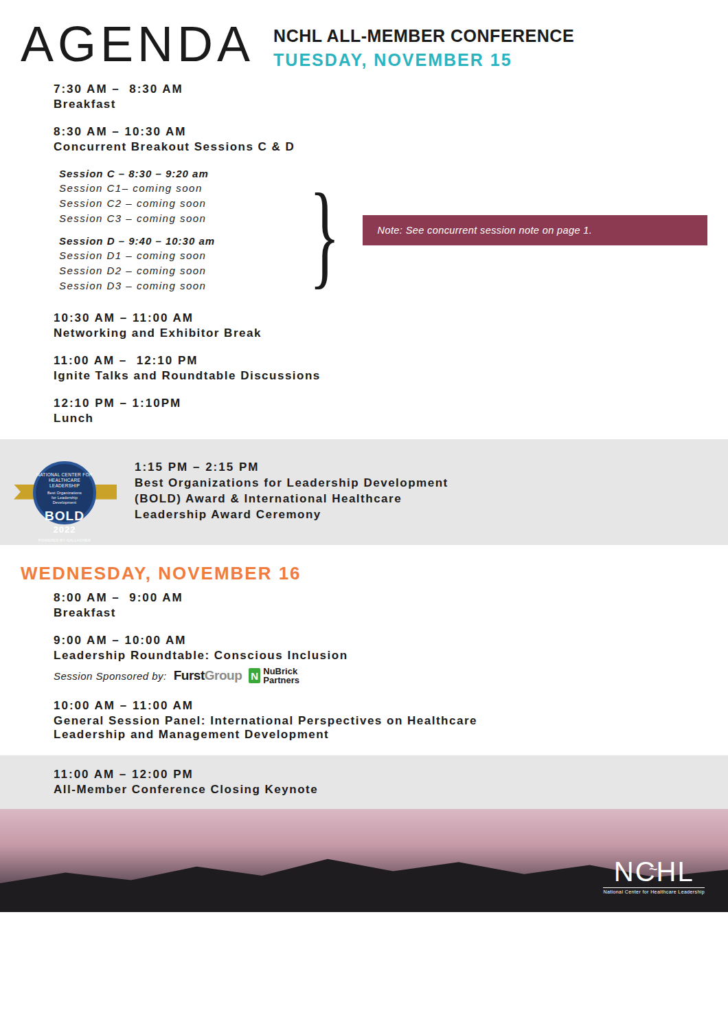AGENDA
NCHL ALL-MEMBER CONFERENCE
TUESDAY, NOVEMBER 15
7:30 AM – 8:30 AM
Breakfast
8:30 AM – 10:30 AM
Concurrent Breakout Sessions C & D
Session C – 8:30 – 9:20 am
Session C1– coming soon
Session C2 – coming soon
Session C3 – coming soon
Session D – 9:40 – 10:30 am
Session D1 – coming soon
Session D2 – coming soon
Session D3 – coming soon
}
Note: See concurrent session note on page 1.
10:30 AM – 11:00 AM
Networking and Exhibitor Break
11:00 AM – 12:10 PM
Ignite Talks and Roundtable Discussions
12:10 PM – 1:10PM
Lunch
NATIONAL CENTER FOR HEALTHCARE LEADERSHIP Best Organizations
for Leadership
Development BOLD 2022 POWERED BY GALLAGHER
1:15 PM – 2:15 PM
Best Organizations for Leadership Development
(BOLD) Award & International Healthcare
Leadership Award Ceremony
WEDNESDAY, NOVEMBER 16
8:00 AM – 9:00 AM
Breakfast
9:00 AM – 10:00 AM
Leadership Roundtable: Conscious Inclusion
Session Sponsored by: FurstGroup N NuBrick Partners
10:00 AM – 11:00 AM
General Session Panel: International Perspectives on Healthcare
Leadership and Management Development
11:00 AM – 12:00 PM
All-Member Conference Closing Keynote
NC~HL
National Center for Healthcare Leadership